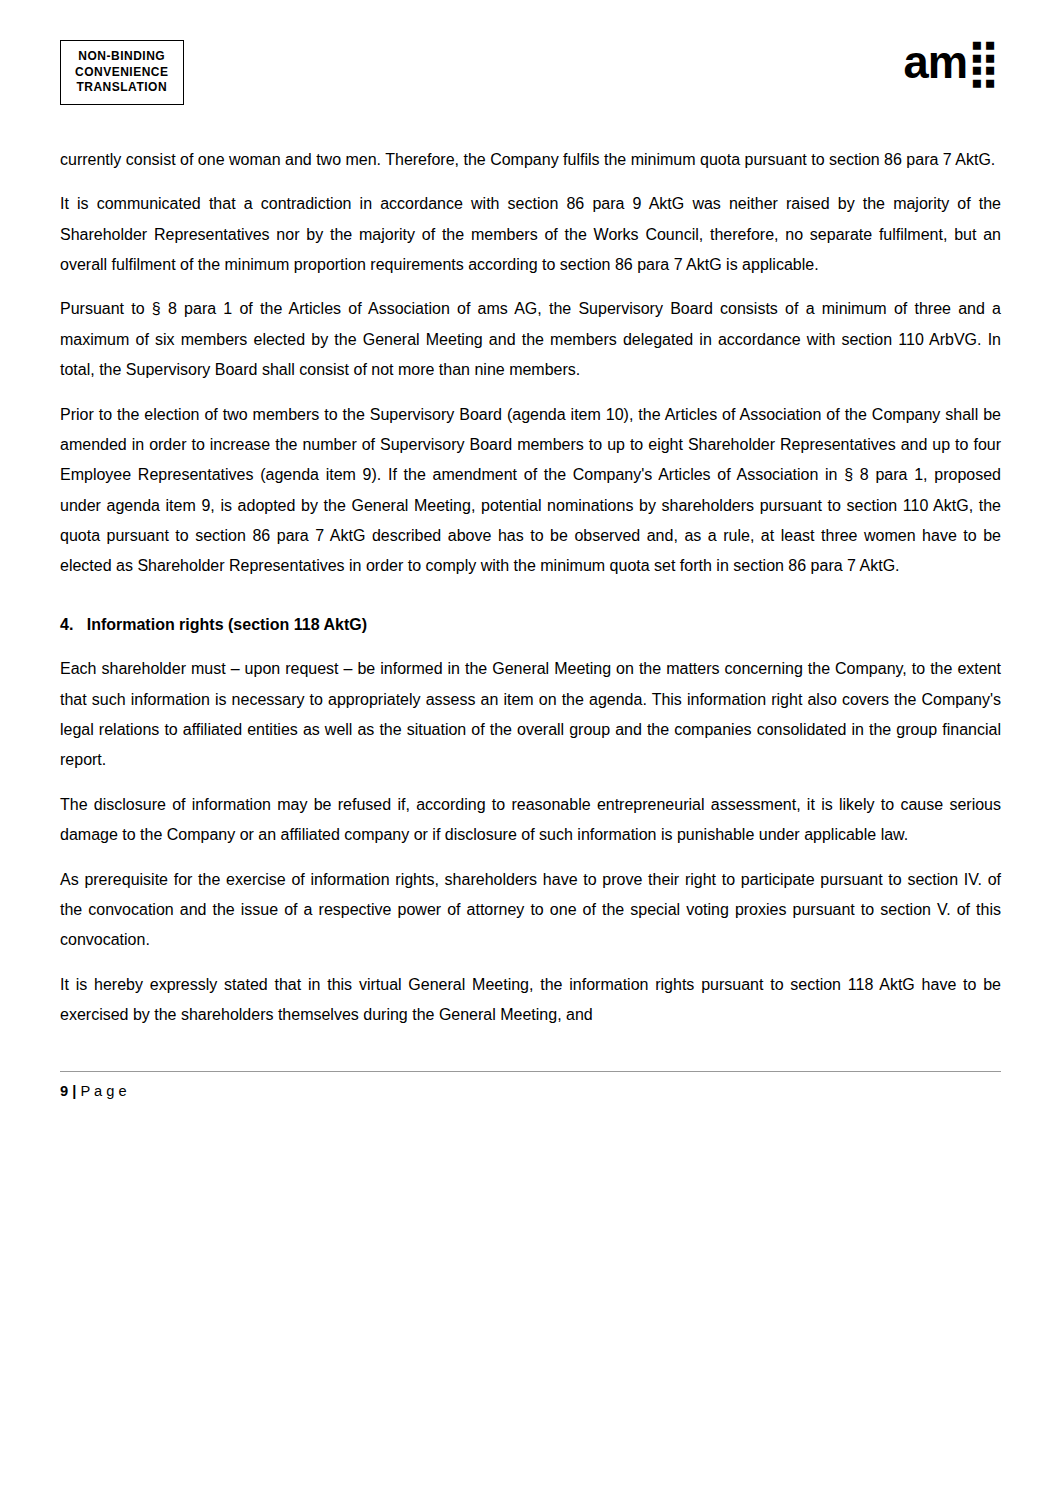NON-BINDING
CONVENIENCE
TRANSLATION
am⣿
currently consist of one woman and two men. Therefore, the Company fulfils the minimum quota pursuant to section 86 para 7 AktG.
It is communicated that a contradiction in accordance with section 86 para 9 AktG was neither raised by the majority of the Shareholder Representatives nor by the majority of the members of the Works Council, therefore, no separate fulfilment, but an overall fulfilment of the minimum proportion requirements according to section 86 para 7 AktG is applicable.
Pursuant to § 8 para 1 of the Articles of Association of ams AG, the Supervisory Board consists of a minimum of three and a maximum of six members elected by the General Meeting and the members delegated in accordance with section 110 ArbVG. In total, the Supervisory Board shall consist of not more than nine members.
Prior to the election of two members to the Supervisory Board (agenda item 10), the Articles of Association of the Company shall be amended in order to increase the number of Supervisory Board members to up to eight Shareholder Representatives and up to four Employee Representatives (agenda item 9). If the amendment of the Company's Articles of Association in § 8 para 1, proposed under agenda item 9, is adopted by the General Meeting, potential nominations by shareholders pursuant to section 110 AktG, the quota pursuant to section 86 para 7 AktG described above has to be observed and, as a rule, at least three women have to be elected as Shareholder Representatives in order to comply with the minimum quota set forth in section 86 para 7 AktG.
4. Information rights (section 118 AktG)
Each shareholder must – upon request – be informed in the General Meeting on the matters concerning the Company, to the extent that such information is necessary to appropriately assess an item on the agenda. This information right also covers the Company's legal relations to affiliated entities as well as the situation of the overall group and the companies consolidated in the group financial report.
The disclosure of information may be refused if, according to reasonable entrepreneurial assessment, it is likely to cause serious damage to the Company or an affiliated company or if disclosure of such information is punishable under applicable law.
As prerequisite for the exercise of information rights, shareholders have to prove their right to participate pursuant to section IV. of the convocation and the issue of a respective power of attorney to one of the special voting proxies pursuant to section V. of this convocation.
It is hereby expressly stated that in this virtual General Meeting, the information rights pursuant to section 118 AktG have to be exercised by the shareholders themselves during the General Meeting, and
9 | P a g e